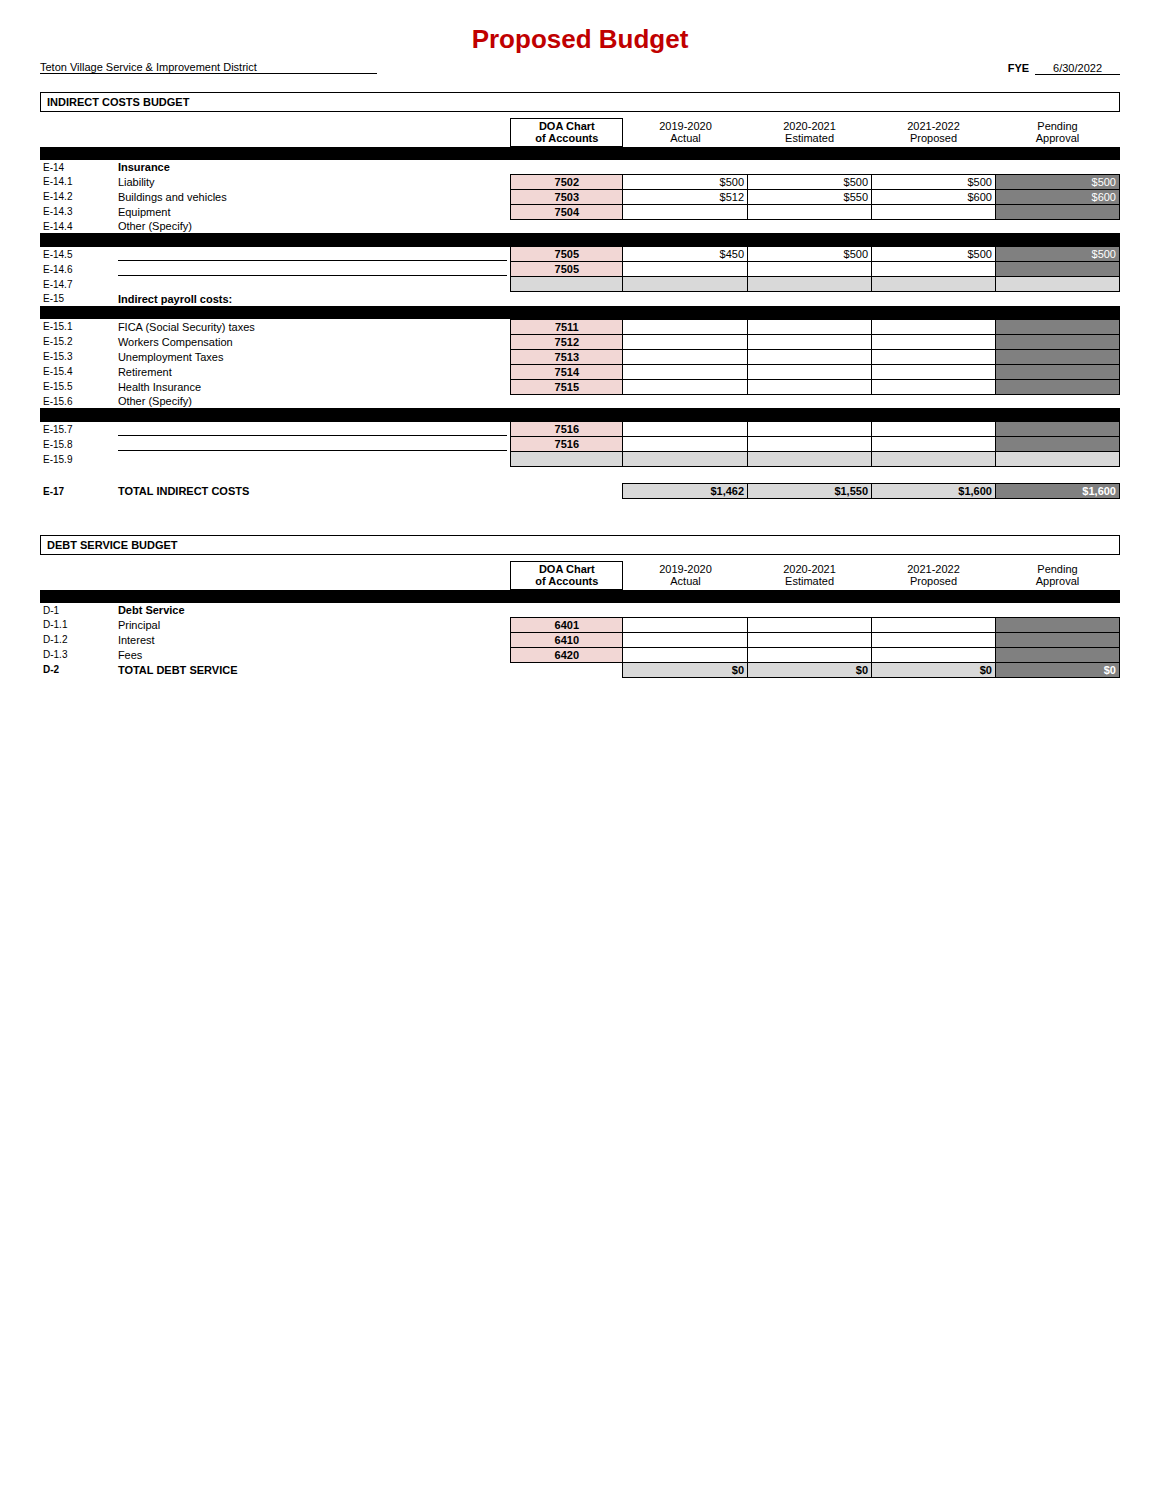Proposed Budget
Teton Village Service & Improvement District
FYE 6/30/2022
INDIRECT COSTS BUDGET
| | | DOA Chart of Accounts | 2019-2020 Actual | 2020-2021 Estimated | 2021-2022 Proposed | Pending Approval |
| --- | --- | --- | --- | --- | --- | --- |
| E-14 | Insurance | | | | | |
| E-14.1 | Liability | 7502 | $500 | $500 | $500 | $500 |
| E-14.2 | Buildings and vehicles | 7503 | $512 | $550 | $600 | $600 |
| E-14.3 | Equipment | 7504 | | | | |
| E-14.4 | Other (Specify) | | | | | |
| E-14.5 | | 7505 | $450 | $500 | $500 | $500 |
| E-14.6 | | 7505 | | | | |
| E-14.7 | | | | | | |
| E-15 | Indirect payroll costs: | | | | | |
| E-15.1 | FICA (Social Security) taxes | 7511 | | | | |
| E-15.2 | Workers Compensation | 7512 | | | | |
| E-15.3 | Unemployment Taxes | 7513 | | | | |
| E-15.4 | Retirement | 7514 | | | | |
| E-15.5 | Health Insurance | 7515 | | | | |
| E-15.6 | Other (Specify) | | | | | |
| E-15.7 | | 7516 | | | | |
| E-15.8 | | 7516 | | | | |
| E-15.9 | | | | | | |
| E-17 | TOTAL INDIRECT COSTS | | $1,462 | $1,550 | $1,600 | $1,600 |
DEBT SERVICE BUDGET
| | | DOA Chart of Accounts | 2019-2020 Actual | 2020-2021 Estimated | 2021-2022 Proposed | Pending Approval |
| --- | --- | --- | --- | --- | --- | --- |
| D-1 | Debt Service | | | | | |
| D-1.1 | Principal | 6401 | | | | |
| D-1.2 | Interest | 6410 | | | | |
| D-1.3 | Fees | 6420 | | | | |
| D-2 | TOTAL DEBT SERVICE | | $0 | $0 | $0 | $0 |